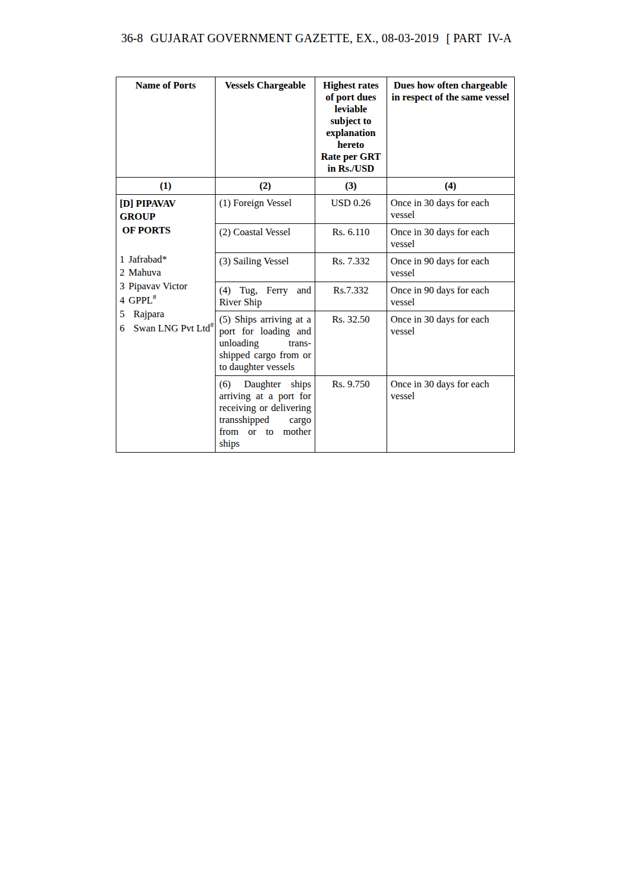36-8 GUJARAT GOVERNMENT GAZETTE, EX., 08-03-2019 [ PART IV-A
| Name of Ports | Vessels Chargeable | Highest rates of port dues leviable subject to explanation hereto Rate per GRT in Rs./USD | Dues how often chargeable in respect of the same vessel |
| --- | --- | --- | --- |
| (1) | (2) | (3) | (4) |
| [D] PIPAVAV GROUP OF PORTS 1 Jafrabad* 2 Mahuva 3 Pipavav Victor 4 GPPL # 5 Rajpara 6 Swan LNG Pvt Ltd # | (1) Foreign Vessel | USD 0.26 | Once in 30 days for each vessel |
| (2) Coastal Vessel | Rs. 6.110 | Once in 30 days for each vessel |
| (3) Sailing Vessel | Rs. 7.332 | Once in 90 days for each vessel |
| (4) Tug, Ferry and River Ship | Rs.7.332 | Once in 90 days for each vessel |
| (5) Ships arriving at a port for loading and unloading transshipped cargo from or to daughter vessels | Rs. 32.50 | Once in 30 days for each vessel |
| (6) Daughter ships arriving at a port for receiving or delivering transshipped cargo from or to mother ships | Rs. 9.750 | Once in 30 days for each vessel |